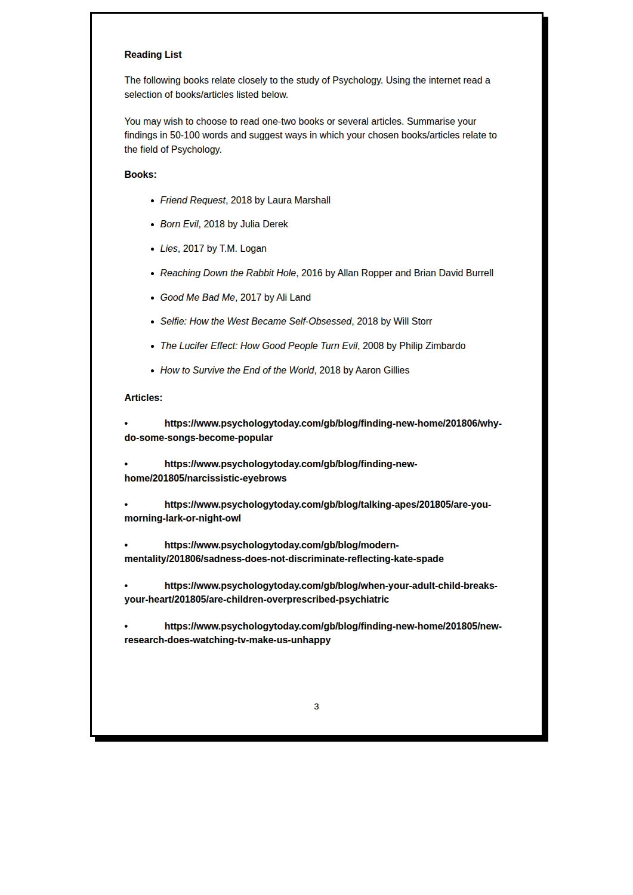Reading List
The following books relate closely to the study of Psychology. Using the internet read a selection of books/articles listed below.
You may wish to choose to read one-two books or several articles. Summarise your findings in 50-100 words and suggest ways in which your chosen books/articles relate to the field of Psychology.
Books:
Friend Request, 2018 by Laura Marshall
Born Evil, 2018 by Julia Derek
Lies, 2017 by T.M. Logan
Reaching Down the Rabbit Hole, 2016 by Allan Ropper and Brian David Burrell
Good Me Bad Me, 2017 by Ali Land
Selfie: How the West Became Self-Obsessed, 2018 by Will Storr
The Lucifer Effect: How Good People Turn Evil, 2008 by Philip Zimbardo
How to Survive the End of the World, 2018 by Aaron Gillies
Articles:
•https://www.psychologytoday.com/gb/blog/finding-new-home/201806/why-do-some-songs-become-popular
•https://www.psychologytoday.com/gb/blog/finding-new-home/201805/narcissistic-eyebrows
•https://www.psychologytoday.com/gb/blog/talking-apes/201805/are-you-morning-lark-or-night-owl
•https://www.psychologytoday.com/gb/blog/modern-mentality/201806/sadness-does-not-discriminate-reflecting-kate-spade
•https://www.psychologytoday.com/gb/blog/when-your-adult-child-breaks-your-heart/201805/are-children-overprescribed-psychiatric
•https://www.psychologytoday.com/gb/blog/finding-new-home/201805/new-research-does-watching-tv-make-us-unhappy
3